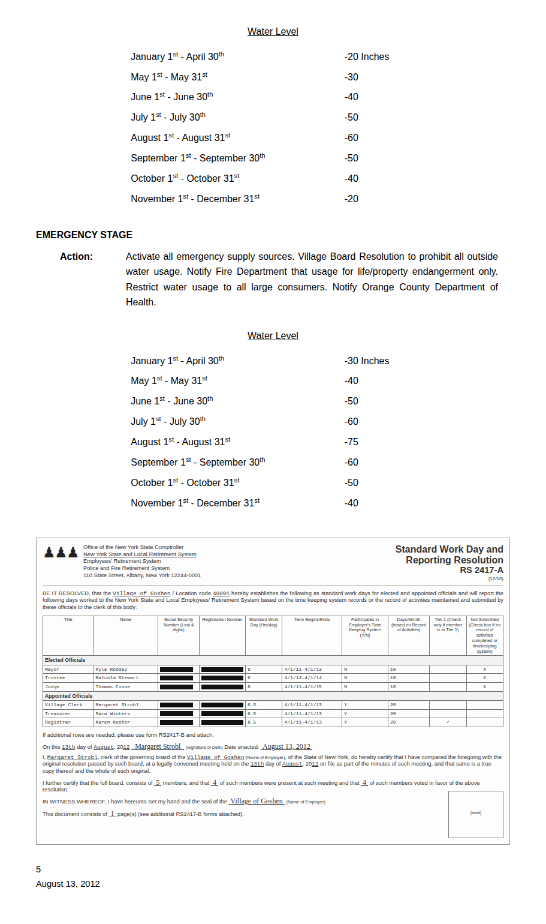Water Level
| January 1 st - April 30 th | -20 Inches |
| May 1 st - May 31 st | -30 |
| June 1 st - June 30 th | -40 |
| July 1 st - July 30 th | -50 |
| August 1 st - August 31 st | -60 |
| September 1 st - September 30 th | -50 |
| October 1 st - October 31 st | -40 |
| November 1 st - December 31 st | -20 |
EMERGENCY STAGE
Action:
Activate all emergency supply sources. Village Board Resolution to prohibit all outside water usage. Notify Fire Department that usage for life/property endangerment only. Restrict water usage to all large consumers. Notify Orange County Department of Health.
Water Level
| January 1 st - April 30 th | -30 Inches |
| May 1 st - May 31 st | -40 |
| June 1 st - June 30 th | -50 |
| July 1 st - July 30 th | -60 |
| August 1 st - August 31 st | -75 |
| September 1 st - September 30 th | -60 |
| October 1 st - October 31 st | -50 |
| November 1 st - December 31 st | -40 |
♟♟♟
Office of the New York State Comptroller
New York State and Local Retirement System
Employees' Retirement System
Police and Fire Retirement System
110 State Street, Albany, New York 12244-0001
Standard Work Day and
Reporting Resolution
RS 2417-A
(12/10)
BE IT RESOLVED, that the Village of Goshen / Location code 40091 hereby establishes the following as standard work days for elected and appointed officials and will report the following days worked to the New York State and Local Employees' Retirement System based on the time keeping system records or the record of activities maintained and submitted by these officials to the clerk of this body:
| Title | Name | Social Security Number (Last 4 digits) | Registration Number | Standard Work Day (Hrs/day) | Term Begins/Ends | Participates in Employer's Time Keeping System (Y/N) | Days/Month (based on Record of Activities) | Tier 1 (Check only if member is in Tier 1) | Not Submitted (Check box if no record of activities completed or timekeeping system) |
| --- | --- | --- | --- | --- | --- | --- | --- | --- | --- |
| Elected Officials |
| Mayor | Kyle Roddey | | | 6 | 4/1/11-4/1/13 | N | 10 | | X |
| Trustee | Malcolm Stewart | | | 6 | 4/1/12-4/1/14 | N | 10 | | X |
| Judge | Thomas Cione | | | 6 | 4/1/11-4/1/15 | N | 10 | | X |
| Appointed Officials |
| Village Clerk | Margaret Strobl | | | 6.5 | 4/1/11-4/1/13 | Y | 20 | | |
| Treasurer | Sara Winters | | | 6.5 | 4/1/11-4/1/13 | Y | 20 | | |
| Registrar | Karen Kostor | | | 6.5 | 4/1/11-4/1/13 | Y | 20 | ✓ | |
If additional rows are needed, please use form RS2417-B and attach.
On this 13th day of August, 2012 Margaret Strobl (Signature of clerk) Date enacted: August 13, 2012
I, Margaret Strobl, clerk of the governing board of the Village of Goshen (Name of Employer), of the State of New York, do hereby certify that I have compared the foregoing with the original resolution passed by such board, at a legally convened meeting held on the 13th day of August, 2012 on file as part of the minutes of such meeting, and that same is a true copy thereof and the whole of such original.
I further certify that the full board, consists of 5 members, and that 4 of such members were present at such meeting and that 4 of such members voted in favor of the above resolution.
(seal)
IN WITNESS WHEREOF, I have hereunto Set my hand and the seal of the Village of Goshen (Name of Employer)
This document consists of 1 page(s) (see additional RS2417-B forms attached).
5
August 13, 2012